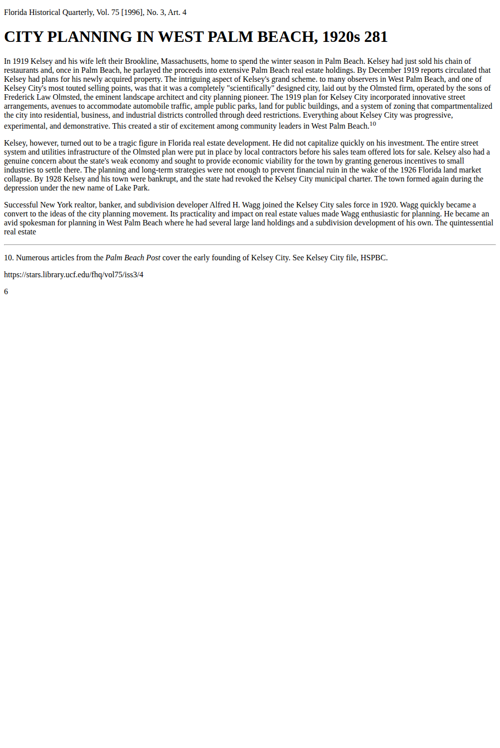Florida Historical Quarterly, Vol. 75 [1996], No. 3, Art. 4
CITY PLANNING IN WEST PALM BEACH, 1920s 281
In 1919 Kelsey and his wife left their Brookline, Massachusetts, home to spend the winter season in Palm Beach. Kelsey had just sold his chain of restaurants and, once in Palm Beach, he parlayed the proceeds into extensive Palm Beach real estate holdings. By December 1919 reports circulated that Kelsey had plans for his newly acquired property. The intriguing aspect of Kelsey's grand scheme. to many observers in West Palm Beach, and one of Kelsey City's most touted selling points, was that it was a completely "scientifically" designed city, laid out by the Olmsted firm, operated by the sons of Frederick Law Olmsted, the eminent landscape architect and city planning pioneer. The 1919 plan for Kelsey City incorporated innovative street arrangements, avenues to accommodate automobile traffic, ample public parks, land for public buildings, and a system of zoning that compartmentalized the city into residential, business, and industrial districts controlled through deed restrictions. Everything about Kelsey City was progressive, experimental, and demonstrative. This created a stir of excitement among community leaders in West Palm Beach.10
Kelsey, however, turned out to be a tragic figure in Florida real estate development. He did not capitalize quickly on his investment. The entire street system and utilities infrastructure of the Olmsted plan were put in place by local contractors before his sales team offered lots for sale. Kelsey also had a genuine concern about the state's weak economy and sought to provide economic viability for the town by granting generous incentives to small industries to settle there. The planning and long-term strategies were not enough to prevent financial ruin in the wake of the 1926 Florida land market collapse. By 1928 Kelsey and his town were bankrupt, and the state had revoked the Kelsey City municipal charter. The town formed again during the depression under the new name of Lake Park.
Successful New York realtor, banker, and subdivision developer Alfred H. Wagg joined the Kelsey City sales force in 1920. Wagg quickly became a convert to the ideas of the city planning movement. Its practicality and impact on real estate values made Wagg enthusiastic for planning. He became an avid spokesman for planning in West Palm Beach where he had several large land holdings and a subdivision development of his own. The quintessential real estate
10. Numerous articles from the Palm Beach Post cover the early founding of Kelsey City. See Kelsey City file, HSPBC.
https://stars.library.ucf.edu/fhq/vol75/iss3/4
6